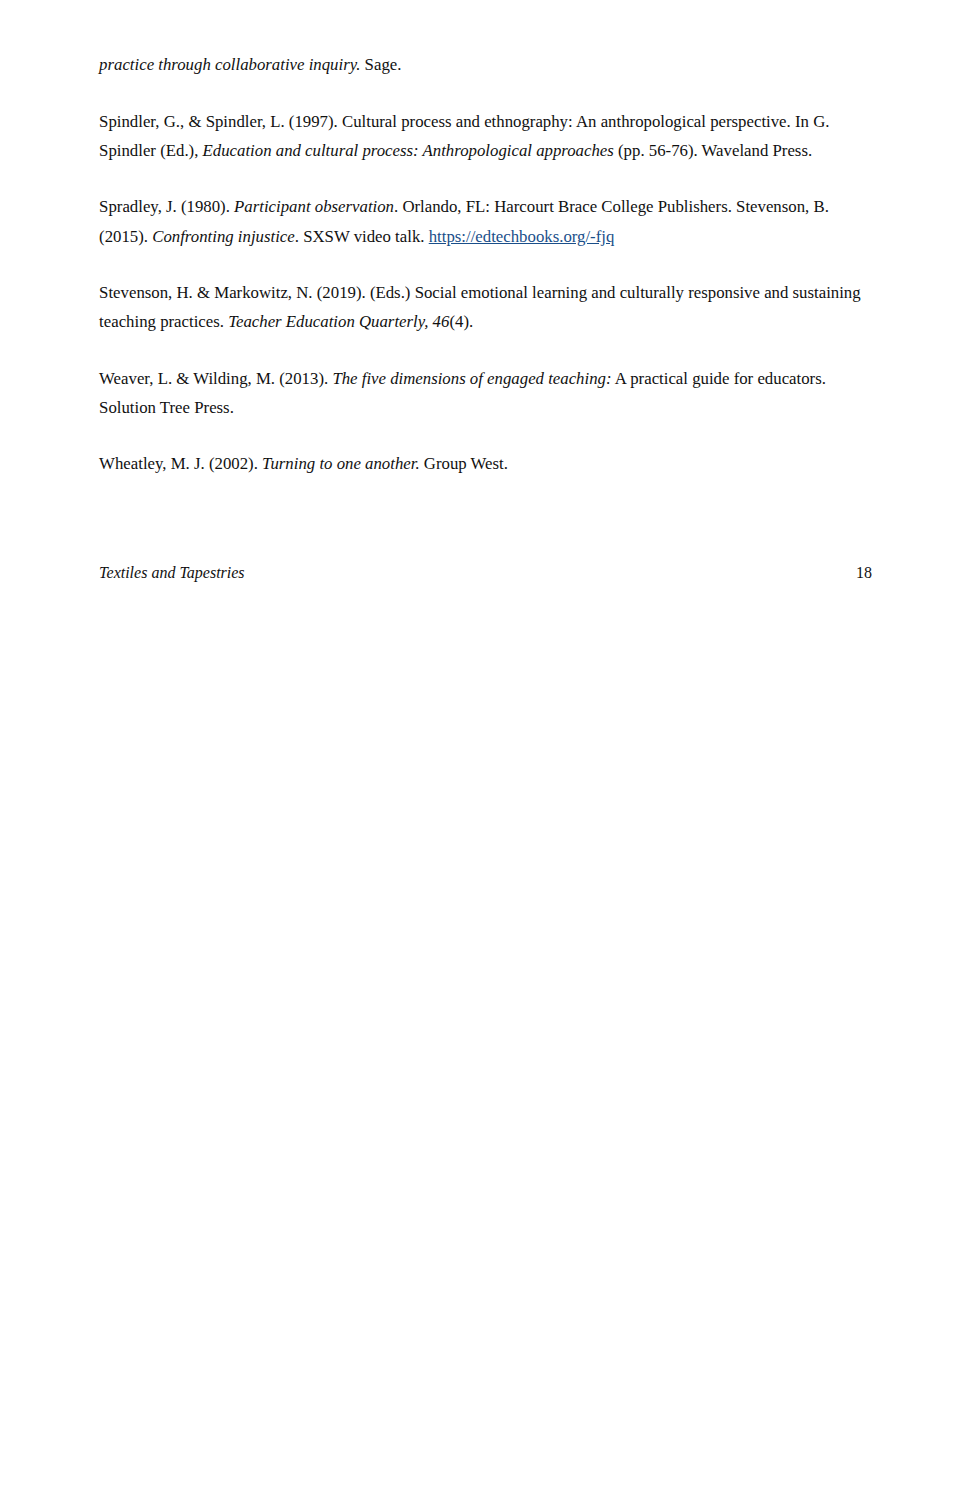practice through collaborative inquiry. Sage.
Spindler, G., & Spindler, L. (1997). Cultural process and ethnography: An anthropological perspective. In G. Spindler (Ed.), Education and cultural process: Anthropological approaches (pp. 56-76). Waveland Press.
Spradley, J. (1980). Participant observation. Orlando, FL: Harcourt Brace College Publishers. Stevenson, B. (2015). Confronting injustice. SXSW video talk. https://edtechbooks.org/-fjq
Stevenson, H. & Markowitz, N. (2019). (Eds.) Social emotional learning and culturally responsive and sustaining teaching practices. Teacher Education Quarterly, 46(4).
Weaver, L. & Wilding, M. (2013). The five dimensions of engaged teaching: A practical guide for educators. Solution Tree Press.
Wheatley, M. J. (2002). Turning to one another. Group West.
Textiles and Tapestries 18